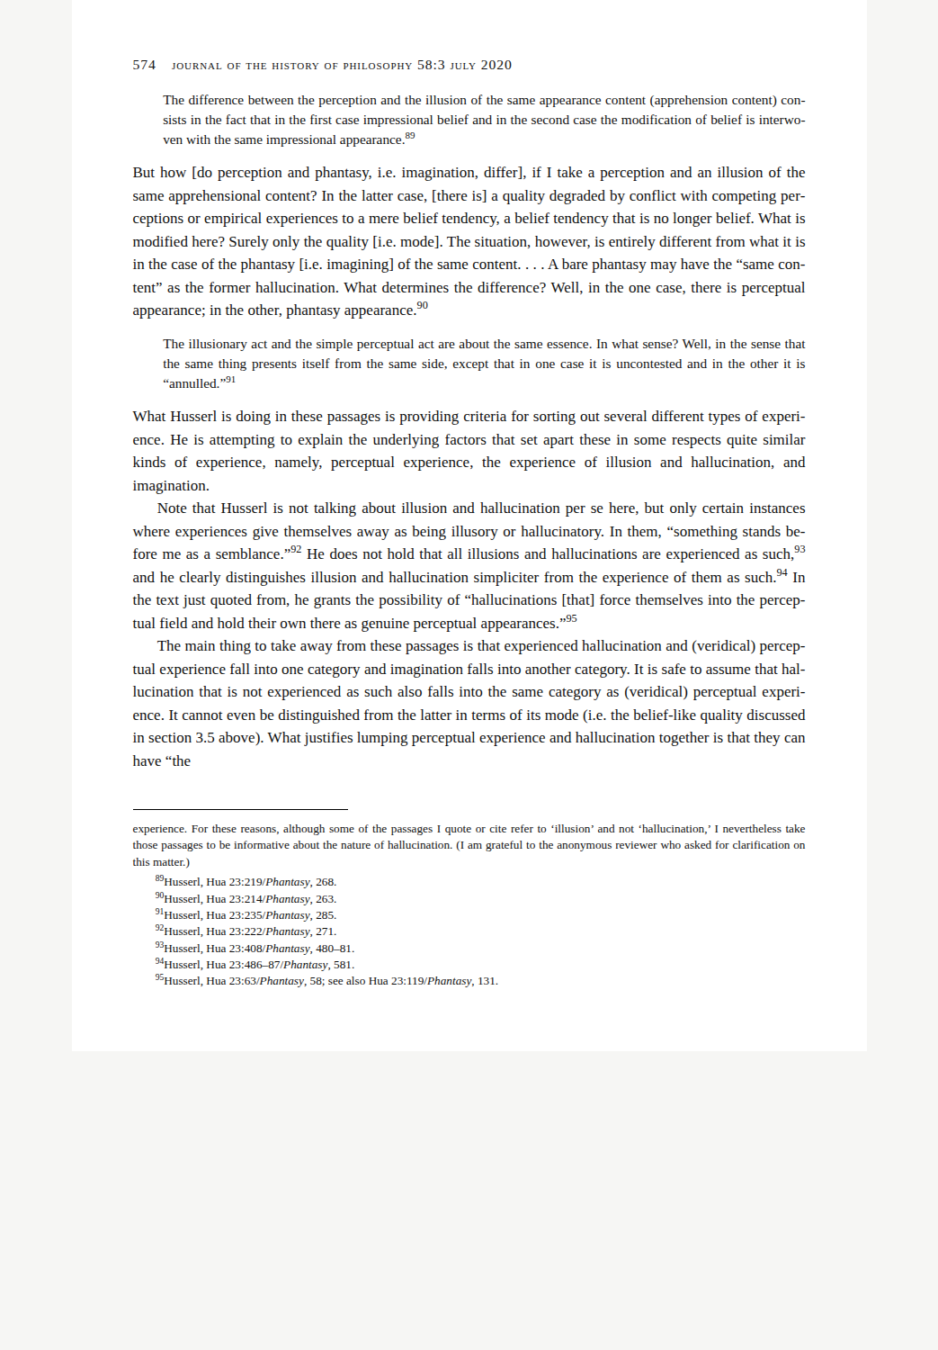574 journal of the history of philosophy 58:3 july 2020
The difference between the perception and the illusion of the same appearance content (apprehension content) consists in the fact that in the first case impressional belief and in the second case the modification of belief is interwoven with the same impressional appearance.89
But how [do perception and phantasy, i.e. imagination, differ], if I take a perception and an illusion of the same apprehensional content? In the latter case, [there is] a quality degraded by conflict with competing perceptions or empirical experiences to a mere belief tendency, a belief tendency that is no longer belief. What is modified here? Surely only the quality [i.e. mode]. The situation, however, is entirely different from what it is in the case of the phantasy [i.e. imagining] of the same content. . . . A bare phantasy may have the “same content” as the former hallucination. What determines the difference? Well, in the one case, there is perceptual appearance; in the other, phantasy appearance.90
The illusionary act and the simple perceptual act are about the same essence. In what sense? Well, in the sense that the same thing presents itself from the same side, except that in one case it is uncontested and in the other it is “annulled.”91
What Husserl is doing in these passages is providing criteria for sorting out several different types of experience. He is attempting to explain the underlying factors that set apart these in some respects quite similar kinds of experience, namely, perceptual experience, the experience of illusion and hallucination, and imagination.
Note that Husserl is not talking about illusion and hallucination per se here, but only certain instances where experiences give themselves away as being illusory or hallucinatory. In them, “something stands before me as a semblance.”92 He does not hold that all illusions and hallucinations are experienced as such,93 and he clearly distinguishes illusion and hallucination simpliciter from the experience of them as such.94 In the text just quoted from, he grants the possibility of “hallucinations [that] force themselves into the perceptual field and hold their own there as genuine perceptual appearances.”95
The main thing to take away from these passages is that experienced hallucination and (veridical) perceptual experience fall into one category and imagination falls into another category. It is safe to assume that hallucination that is not experienced as such also falls into the same category as (veridical) perceptual experience. It cannot even be distinguished from the latter in terms of its mode (i.e. the belief-like quality discussed in section 3.5 above). What justifies lumping perceptual experience and hallucination together is that they can have “the
experience. For these reasons, although some of the passages I quote or cite refer to ‘illusion’ and not ‘hallucination,’ I nevertheless take those passages to be informative about the nature of hallucination. (I am grateful to the anonymous reviewer who asked for clarification on this matter.)
89Husserl, Hua 23:219/Phantasy, 268.
90Husserl, Hua 23:214/Phantasy, 263.
91Husserl, Hua 23:235/Phantasy, 285.
92Husserl, Hua 23:222/Phantasy, 271.
93Husserl, Hua 23:408/Phantasy, 480–81.
94Husserl, Hua 23:486–87/Phantasy, 581.
95Husserl, Hua 23:63/Phantasy, 58; see also Hua 23:119/Phantasy, 131.